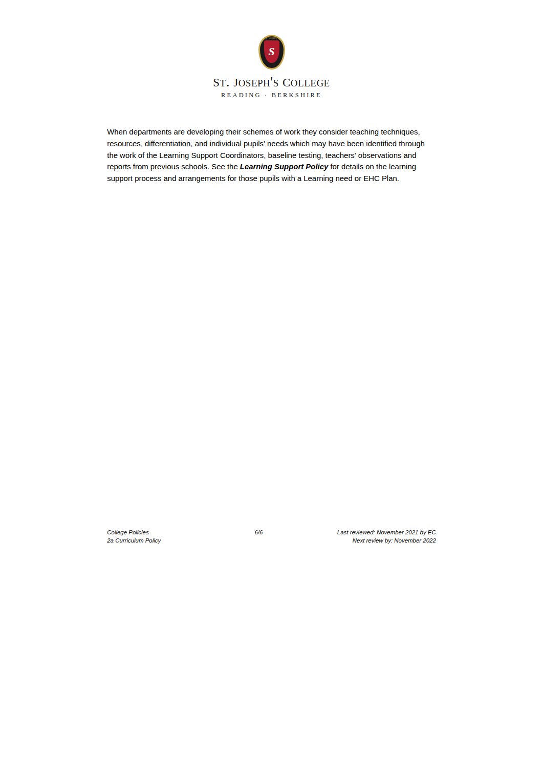ST JOSEPH
S
St. Joseph's College
Reading · Berkshire
When departments are developing their schemes of work they consider teaching techniques, resources, differentiation, and individual pupils' needs which may have been identified through the work of the Learning Support Coordinators, baseline testing, teachers' observations and reports from previous schools. See the Learning Support Policy for details on the learning support process and arrangements for those pupils with a Learning need or EHC Plan.
College Policies
2a Curriculum Policy
6/6
Last reviewed: November 2021 by EC
Next review by: November 2022